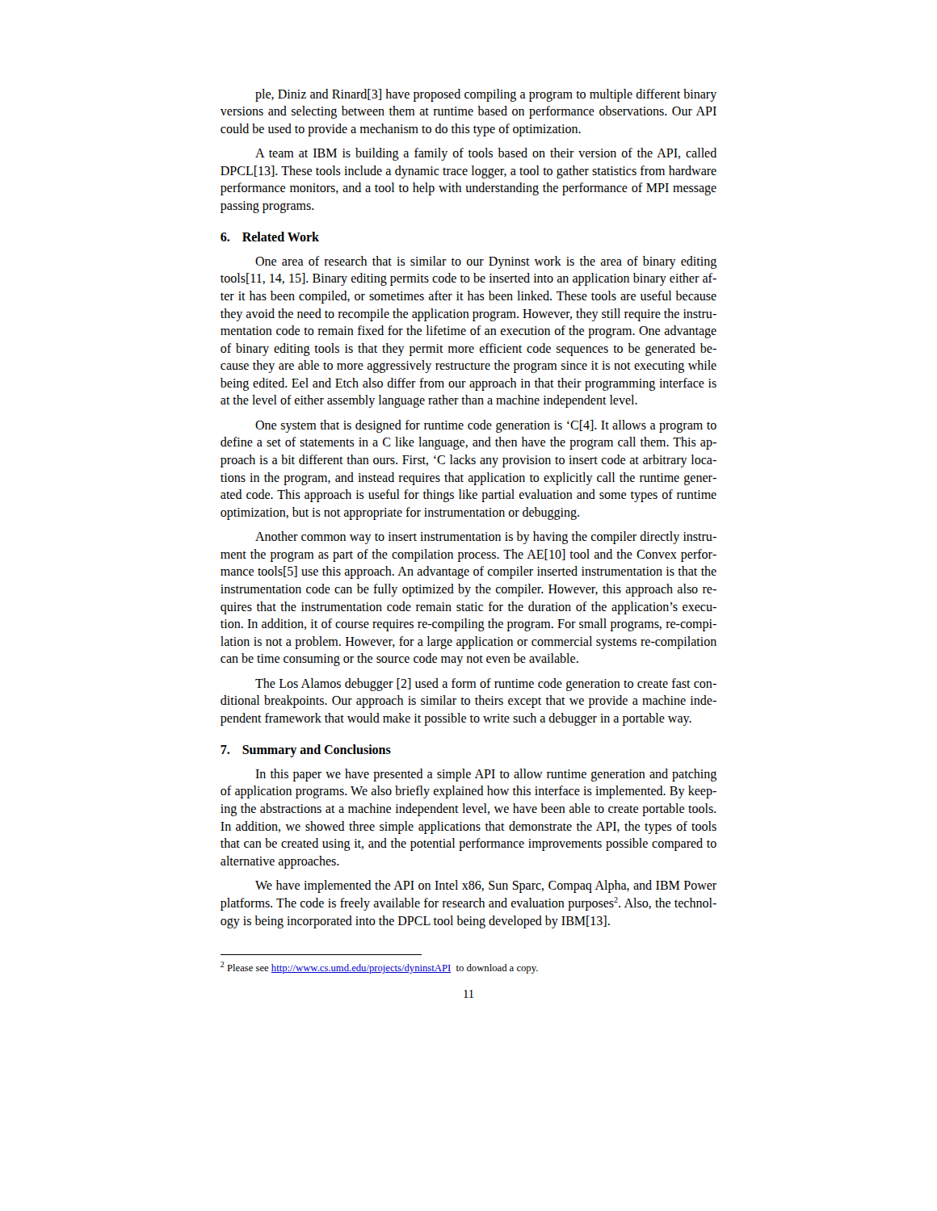ple, Diniz and Rinard[3] have proposed compiling a program to multiple different binary versions and selecting between them at runtime based on performance observations. Our API could be used to provide a mechanism to do this type of optimization.
A team at IBM is building a family of tools based on their version of the API, called DPCL[13]. These tools include a dynamic trace logger, a tool to gather statistics from hardware performance monitors, and a tool to help with understanding the performance of MPI message passing programs.
6. Related Work
One area of research that is similar to our Dyninst work is the area of binary editing tools[11, 14, 15]. Binary editing permits code to be inserted into an application binary either after it has been compiled, or sometimes after it has been linked. These tools are useful because they avoid the need to recompile the application program. However, they still require the instrumentation code to remain fixed for the lifetime of an execution of the program. One advantage of binary editing tools is that they permit more efficient code sequences to be generated because they are able to more aggressively restructure the program since it is not executing while being edited. Eel and Etch also differ from our approach in that their programming interface is at the level of either assembly language rather than a machine independent level.
One system that is designed for runtime code generation is ‘C[4]. It allows a program to define a set of statements in a C like language, and then have the program call them. This approach is a bit different than ours. First, ‘C lacks any provision to insert code at arbitrary locations in the program, and instead requires that application to explicitly call the runtime generated code. This approach is useful for things like partial evaluation and some types of runtime optimization, but is not appropriate for instrumentation or debugging.
Another common way to insert instrumentation is by having the compiler directly instrument the program as part of the compilation process. The AE[10] tool and the Convex performance tools[5] use this approach. An advantage of compiler inserted instrumentation is that the instrumentation code can be fully optimized by the compiler. However, this approach also requires that the instrumentation code remain static for the duration of the application’s execution. In addition, it of course requires re-compiling the program. For small programs, re-compilation is not a problem. However, for a large application or commercial systems re-compilation can be time consuming or the source code may not even be available.
The Los Alamos debugger [2] used a form of runtime code generation to create fast conditional breakpoints. Our approach is similar to theirs except that we provide a machine independent framework that would make it possible to write such a debugger in a portable way.
7. Summary and Conclusions
In this paper we have presented a simple API to allow runtime generation and patching of application programs. We also briefly explained how this interface is implemented. By keeping the abstractions at a machine independent level, we have been able to create portable tools. In addition, we showed three simple applications that demonstrate the API, the types of tools that can be created using it, and the potential performance improvements possible compared to alternative approaches.
We have implemented the API on Intel x86, Sun Sparc, Compaq Alpha, and IBM Power platforms. The code is freely available for research and evaluation purposes2. Also, the technology is being incorporated into the DPCL tool being developed by IBM[13].
2 Please see http://www.cs.umd.edu/projects/dyninstAPI to download a copy.
11